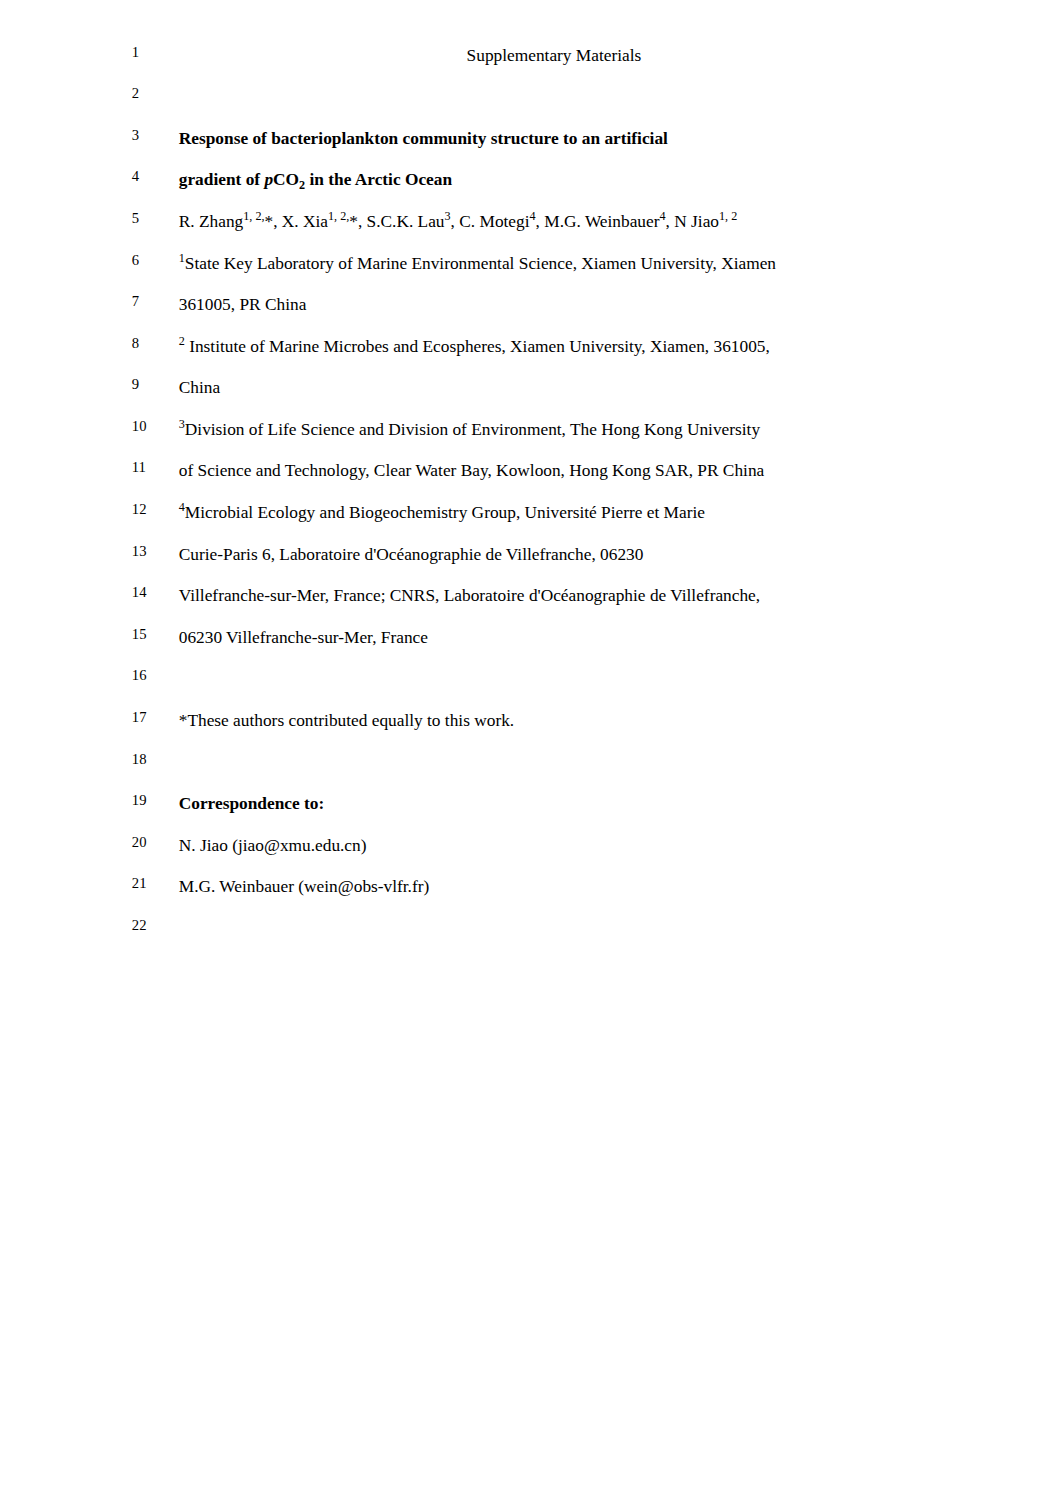1
Supplementary Materials
2
3
Response of bacterioplankton community structure to an artificial
4
gradient of p CO2 in the Arctic Ocean
5
R. Zhang1, 2,*, X. Xia1, 2,*, S.C.K. Lau3, C. Motegi4, M.G. Weinbauer4, N Jiao1, 2
6
1State Key Laboratory of Marine Environmental Science, Xiamen University, Xiamen
7
361005, PR China
8
2 Institute of Marine Microbes and Ecospheres, Xiamen University, Xiamen, 361005,
9
China
10
3Division of Life Science and Division of Environment, The Hong Kong University
11
of Science and Technology, Clear Water Bay, Kowloon, Hong Kong SAR, PR China
12
4Microbial Ecology and Biogeochemistry Group, Université Pierre et Marie
13
Curie-Paris 6, Laboratoire d'Océanographie de Villefranche, 06230
14
Villefranche-sur-Mer, France; CNRS, Laboratoire d'Océanographie de Villefranche,
15
06230 Villefranche-sur-Mer, France
16
17
*These authors contributed equally to this work.
18
19
Correspondence to:
20
N. Jiao (jiao@xmu.edu.cn)
21
M.G. Weinbauer (wein@obs-vlfr.fr)
22